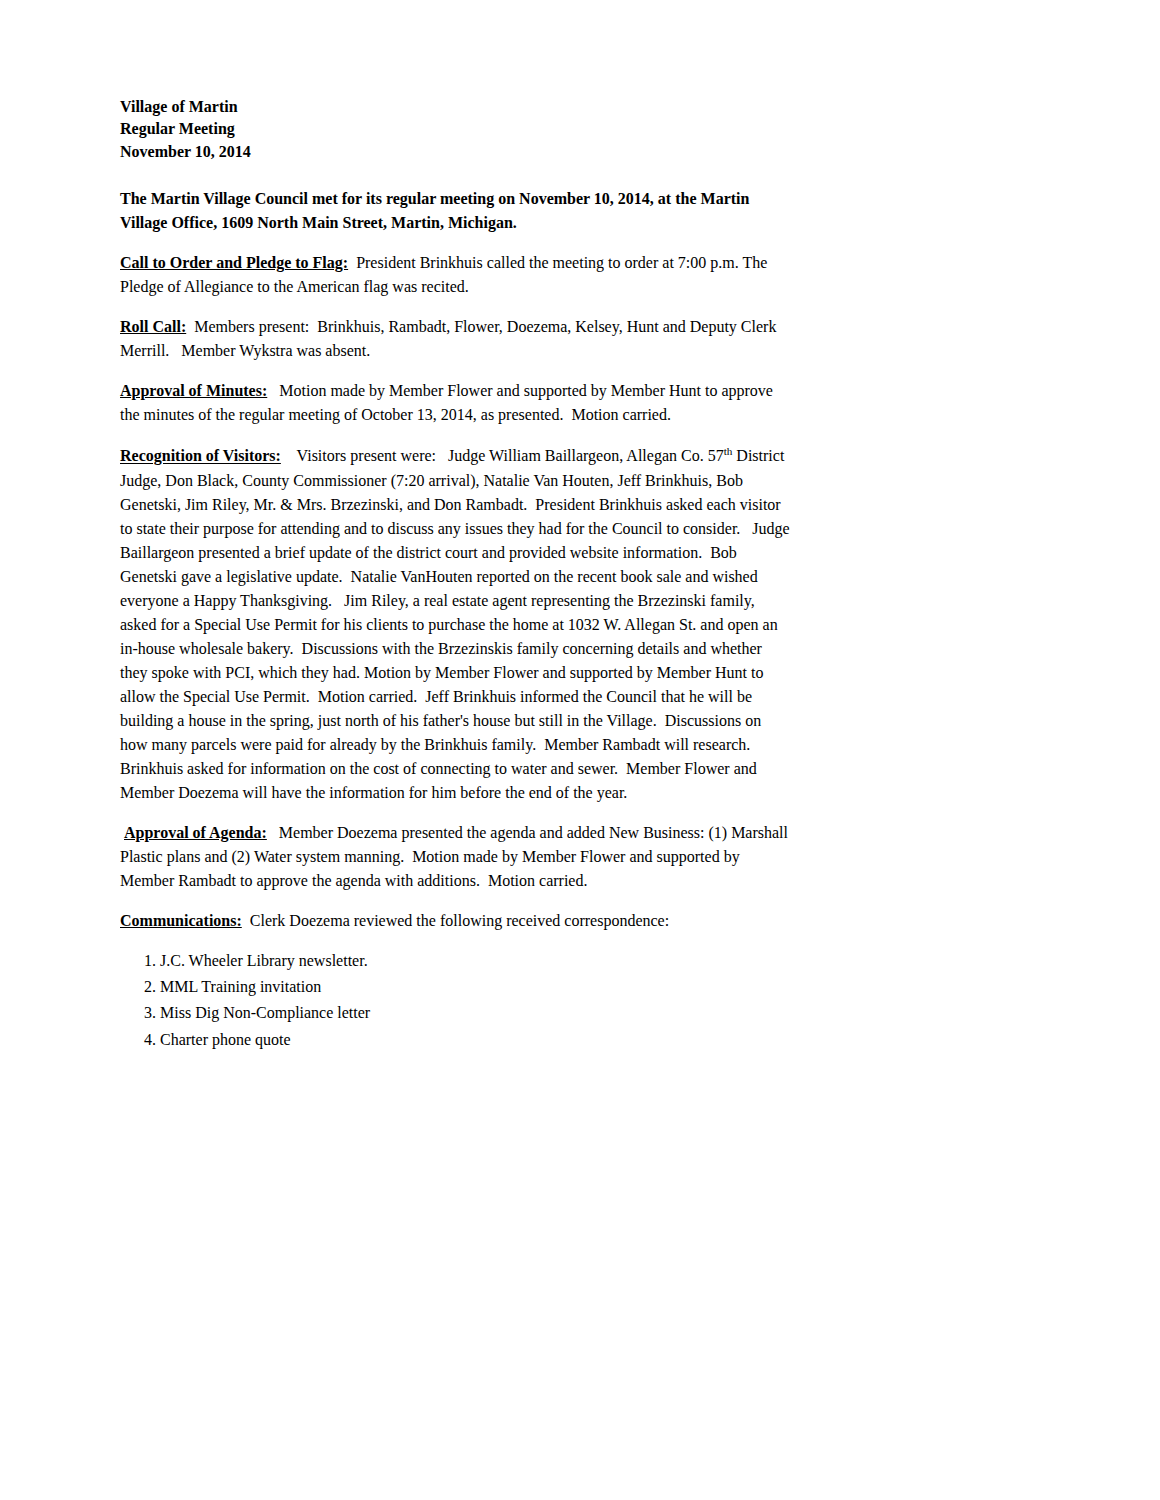Village of Martin
Regular Meeting
November 10, 2014
The Martin Village Council met for its regular meeting on November 10, 2014, at the Martin Village Office, 1609 North Main Street, Martin, Michigan.
Call to Order and Pledge to Flag: President Brinkhuis called the meeting to order at 7:00 p.m. The Pledge of Allegiance to the American flag was recited.
Roll Call: Members present: Brinkhuis, Rambadt, Flower, Doezema, Kelsey, Hunt and Deputy Clerk Merrill. Member Wykstra was absent.
Approval of Minutes: Motion made by Member Flower and supported by Member Hunt to approve the minutes of the regular meeting of October 13, 2014, as presented. Motion carried.
Recognition of Visitors: Visitors present were: Judge William Baillargeon, Allegan Co. 57th District Judge, Don Black, County Commissioner (7:20 arrival), Natalie Van Houten, Jeff Brinkhuis, Bob Genetski, Jim Riley, Mr. & Mrs. Brzezinski, and Don Rambadt. President Brinkhuis asked each visitor to state their purpose for attending and to discuss any issues they had for the Council to consider. Judge Baillargeon presented a brief update of the district court and provided website information. Bob Genetski gave a legislative update. Natalie VanHouten reported on the recent book sale and wished everyone a Happy Thanksgiving. Jim Riley, a real estate agent representing the Brzezinski family, asked for a Special Use Permit for his clients to purchase the home at 1032 W. Allegan St. and open an in-house wholesale bakery. Discussions with the Brzezinskis family concerning details and whether they spoke with PCI, which they had. Motion by Member Flower and supported by Member Hunt to allow the Special Use Permit. Motion carried. Jeff Brinkhuis informed the Council that he will be building a house in the spring, just north of his father's house but still in the Village. Discussions on how many parcels were paid for already by the Brinkhuis family. Member Rambadt will research. Brinkhuis asked for information on the cost of connecting to water and sewer. Member Flower and Member Doezema will have the information for him before the end of the year.
Approval of Agenda: Member Doezema presented the agenda and added New Business: (1) Marshall Plastic plans and (2) Water system manning. Motion made by Member Flower and supported by Member Rambadt to approve the agenda with additions. Motion carried.
Communications: Clerk Doezema reviewed the following received correspondence:
J.C. Wheeler Library newsletter.
MML Training invitation
Miss Dig Non-Compliance letter
Charter phone quote